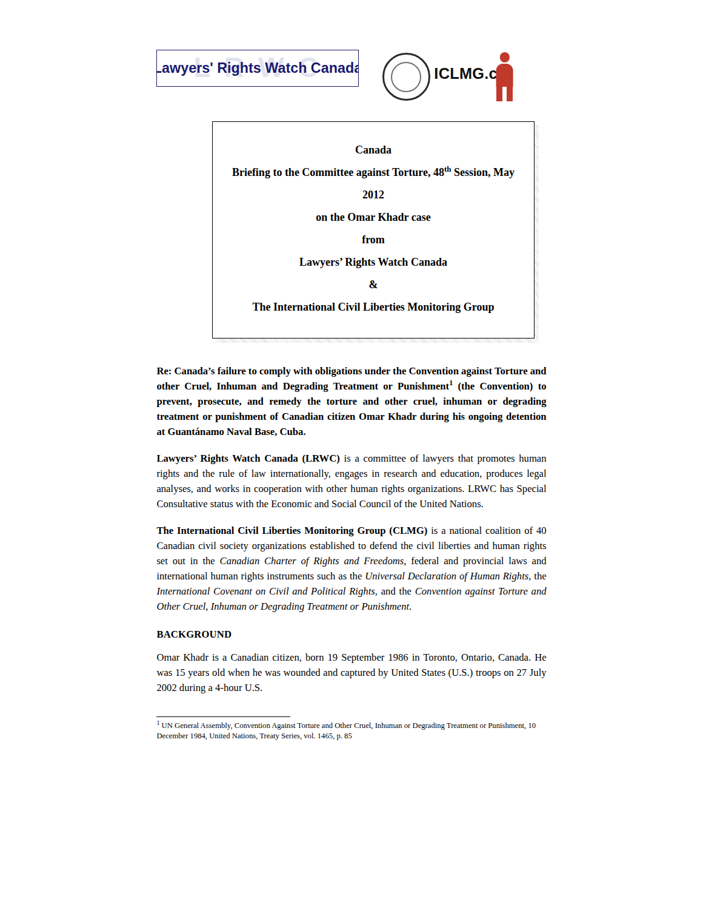L R W C Lawyers' Rights Watch Canada
ICLMG.ca
Canada
Briefing to the Committee against Torture, 48th Session, May 2012
on the Omar Khadr case
from
Lawyers’ Rights Watch Canada
&
The International Civil Liberties Monitoring Group
Re: Canada’s failure to comply with obligations under the Convention against Torture and other Cruel, Inhuman and Degrading Treatment or Punishment1 (the Convention) to prevent, prosecute, and remedy the torture and other cruel, inhuman or degrading treatment or punishment of Canadian citizen Omar Khadr during his ongoing detention at Guantánamo Naval Base, Cuba.
Lawyers’ Rights Watch Canada (LRWC) is a committee of lawyers that promotes human rights and the rule of law internationally, engages in research and education, produces legal analyses, and works in cooperation with other human rights organizations. LRWC has Special Consultative status with the Economic and Social Council of the United Nations.
The International Civil Liberties Monitoring Group (CLMG) is a national coalition of 40 Canadian civil society organizations established to defend the civil liberties and human rights set out in the Canadian Charter of Rights and Freedoms, federal and provincial laws and international human rights instruments such as the Universal Declaration of Human Rights, the International Covenant on Civil and Political Rights, and the Convention against Torture and Other Cruel, Inhuman or Degrading Treatment or Punishment.
Background
Omar Khadr is a Canadian citizen, born 19 September 1986 in Toronto, Ontario, Canada. He was 15 years old when he was wounded and captured by United States (U.S.) troops on 27 July 2002 during a 4-hour U.S.
1 UN General Assembly, Convention Against Torture and Other Cruel, Inhuman or Degrading Treatment or Punishment, 10 December 1984, United Nations, Treaty Series, vol. 1465, p. 85